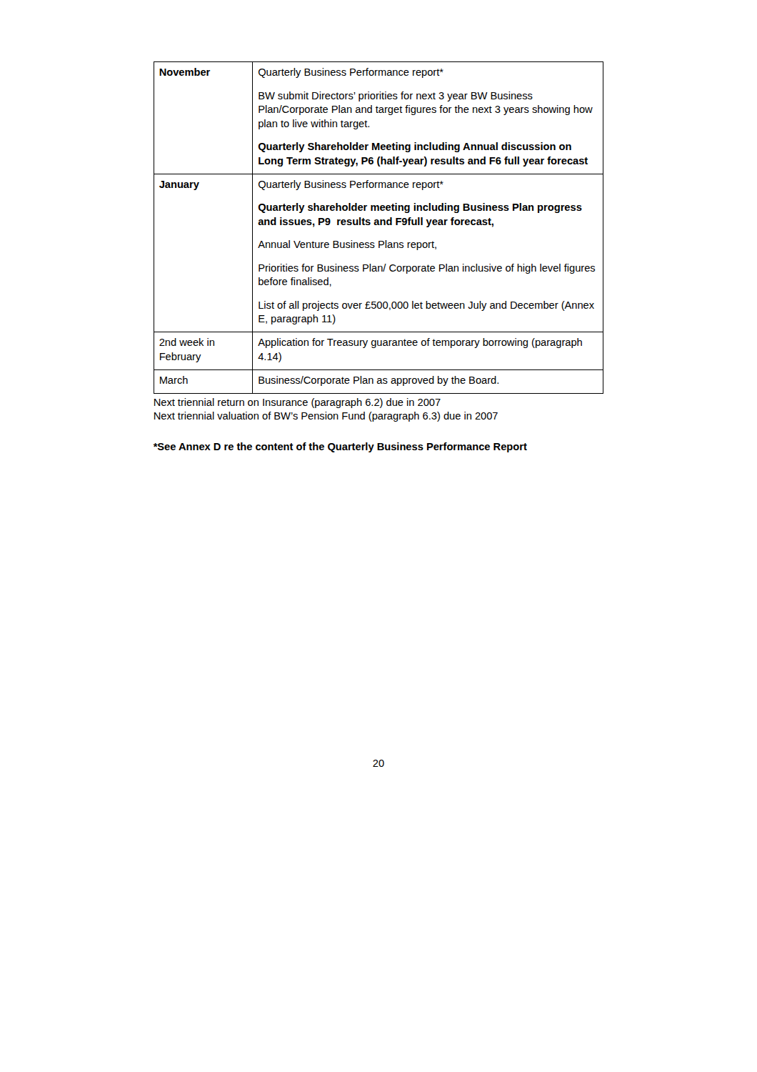| November | Quarterly Business Performance report* BW submit Directors’ priorities for next 3 year BW Business Plan/Corporate Plan and target figures for the next 3 years showing how plan to live within target. Quarterly Shareholder Meeting including Annual discussion on Long Term Strategy, P6 (half-year) results and F6 full year forecast |
| January | Quarterly Business Performance report* Quarterly shareholder meeting including Business Plan progress and issues, P9 results and F9full year forecast, Annual Venture Business Plans report, Priorities for Business Plan/ Corporate Plan inclusive of high level figures before finalised, List of all projects over £500,000 let between July and December (Annex E, paragraph 11) |
| 2nd week in February | Application for Treasury guarantee of temporary borrowing (paragraph 4.14) |
| March | Business/Corporate Plan as approved by the Board. |
Next triennial return on Insurance (paragraph 6.2) due in 2007
Next triennial valuation of BW’s Pension Fund (paragraph 6.3) due in 2007
*See Annex D re the content of the Quarterly Business Performance Report
20